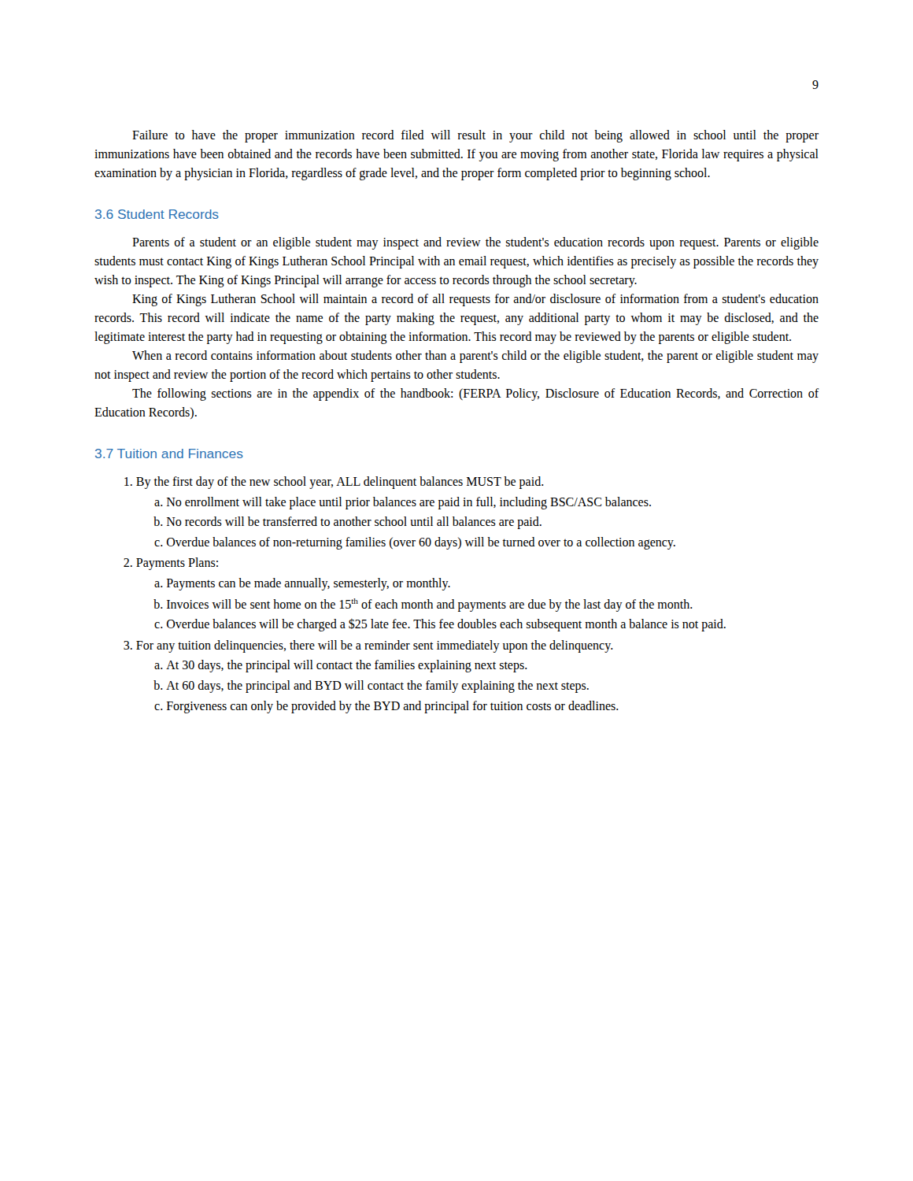9
Failure to have the proper immunization record filed will result in your child not being allowed in school until the proper immunizations have been obtained and the records have been submitted. If you are moving from another state, Florida law requires a physical examination by a physician in Florida, regardless of grade level, and the proper form completed prior to beginning school.
3.6 Student Records
Parents of a student or an eligible student may inspect and review the student's education records upon request. Parents or eligible students must contact King of Kings Lutheran School Principal with an email request, which identifies as precisely as possible the records they wish to inspect. The King of Kings Principal will arrange for access to records through the school secretary.
King of Kings Lutheran School will maintain a record of all requests for and/or disclosure of information from a student's education records. This record will indicate the name of the party making the request, any additional party to whom it may be disclosed, and the legitimate interest the party had in requesting or obtaining the information. This record may be reviewed by the parents or eligible student.
When a record contains information about students other than a parent's child or the eligible student, the parent or eligible student may not inspect and review the portion of the record which pertains to other students.
The following sections are in the appendix of the handbook: (FERPA Policy, Disclosure of Education Records, and Correction of Education Records).
3.7 Tuition and Finances
By the first day of the new school year, ALL delinquent balances MUST be paid.
No enrollment will take place until prior balances are paid in full, including BSC/ASC balances.
No records will be transferred to another school until all balances are paid.
Overdue balances of non-returning families (over 60 days) will be turned over to a collection agency.
Payments Plans:
Payments can be made annually, semesterly, or monthly.
Invoices will be sent home on the 15th of each month and payments are due by the last day of the month.
Overdue balances will be charged a $25 late fee. This fee doubles each subsequent month a balance is not paid.
For any tuition delinquencies, there will be a reminder sent immediately upon the delinquency.
At 30 days, the principal will contact the families explaining next steps.
At 60 days, the principal and BYD will contact the family explaining the next steps.
Forgiveness can only be provided by the BYD and principal for tuition costs or deadlines.